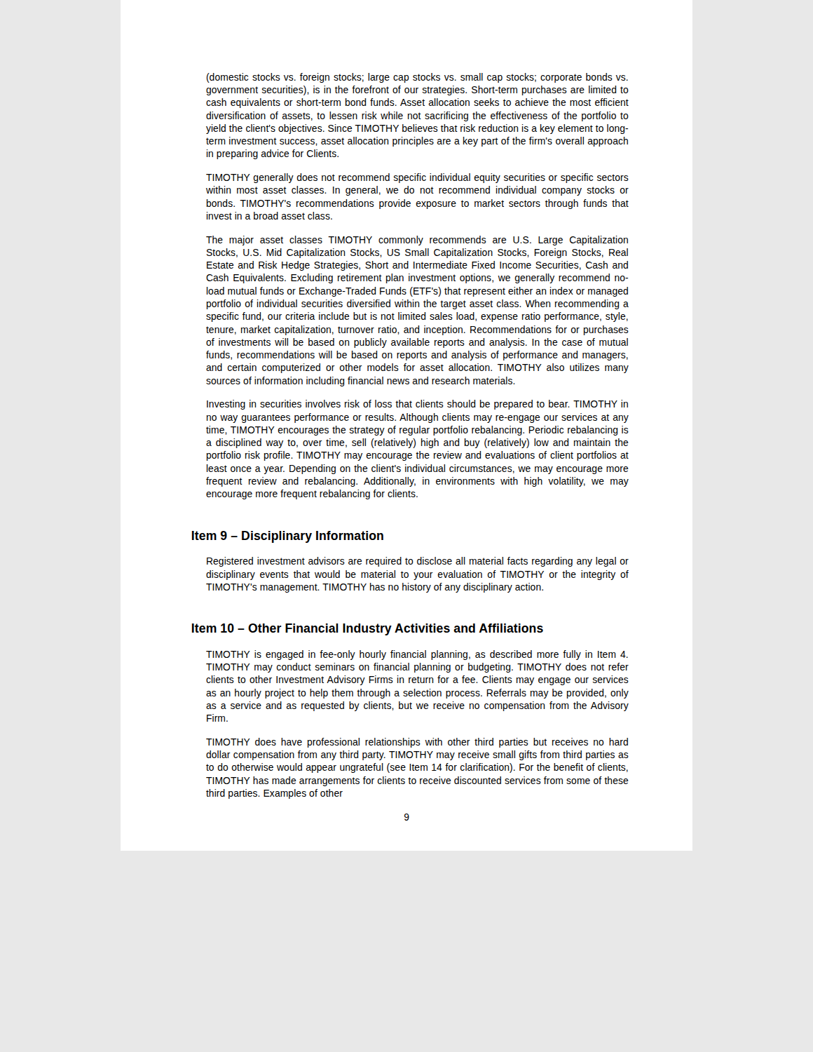(domestic stocks vs. foreign stocks; large cap stocks vs. small cap stocks; corporate bonds vs. government securities), is in the forefront of our strategies. Short-term purchases are limited to cash equivalents or short-term bond funds. Asset allocation seeks to achieve the most efficient diversification of assets, to lessen risk while not sacrificing the effectiveness of the portfolio to yield the client's objectives. Since TIMOTHY believes that risk reduction is a key element to long-term investment success, asset allocation principles are a key part of the firm's overall approach in preparing advice for Clients.
TIMOTHY generally does not recommend specific individual equity securities or specific sectors within most asset classes. In general, we do not recommend individual company stocks or bonds. TIMOTHY's recommendations provide exposure to market sectors through funds that invest in a broad asset class.
The major asset classes TIMOTHY commonly recommends are U.S. Large Capitalization Stocks, U.S. Mid Capitalization Stocks, US Small Capitalization Stocks, Foreign Stocks, Real Estate and Risk Hedge Strategies, Short and Intermediate Fixed Income Securities, Cash and Cash Equivalents. Excluding retirement plan investment options, we generally recommend no-load mutual funds or Exchange-Traded Funds (ETF's) that represent either an index or managed portfolio of individual securities diversified within the target asset class. When recommending a specific fund, our criteria include but is not limited sales load, expense ratio performance, style, tenure, market capitalization, turnover ratio, and inception. Recommendations for or purchases of investments will be based on publicly available reports and analysis. In the case of mutual funds, recommendations will be based on reports and analysis of performance and managers, and certain computerized or other models for asset allocation. TIMOTHY also utilizes many sources of information including financial news and research materials.
Investing in securities involves risk of loss that clients should be prepared to bear. TIMOTHY in no way guarantees performance or results. Although clients may re-engage our services at any time, TIMOTHY encourages the strategy of regular portfolio rebalancing. Periodic rebalancing is a disciplined way to, over time, sell (relatively) high and buy (relatively) low and maintain the portfolio risk profile. TIMOTHY may encourage the review and evaluations of client portfolios at least once a year. Depending on the client's individual circumstances, we may encourage more frequent review and rebalancing. Additionally, in environments with high volatility, we may encourage more frequent rebalancing for clients.
Item 9 – Disciplinary Information
Registered investment advisors are required to disclose all material facts regarding any legal or disciplinary events that would be material to your evaluation of TIMOTHY or the integrity of TIMOTHY's management. TIMOTHY has no history of any disciplinary action.
Item 10 – Other Financial Industry Activities and Affiliations
TIMOTHY is engaged in fee-only hourly financial planning, as described more fully in Item 4. TIMOTHY may conduct seminars on financial planning or budgeting. TIMOTHY does not refer clients to other Investment Advisory Firms in return for a fee. Clients may engage our services as an hourly project to help them through a selection process. Referrals may be provided, only as a service and as requested by clients, but we receive no compensation from the Advisory Firm.
TIMOTHY does have professional relationships with other third parties but receives no hard dollar compensation from any third party. TIMOTHY may receive small gifts from third parties as to do otherwise would appear ungrateful (see Item 14 for clarification). For the benefit of clients, TIMOTHY has made arrangements for clients to receive discounted services from some of these third parties. Examples of other
9